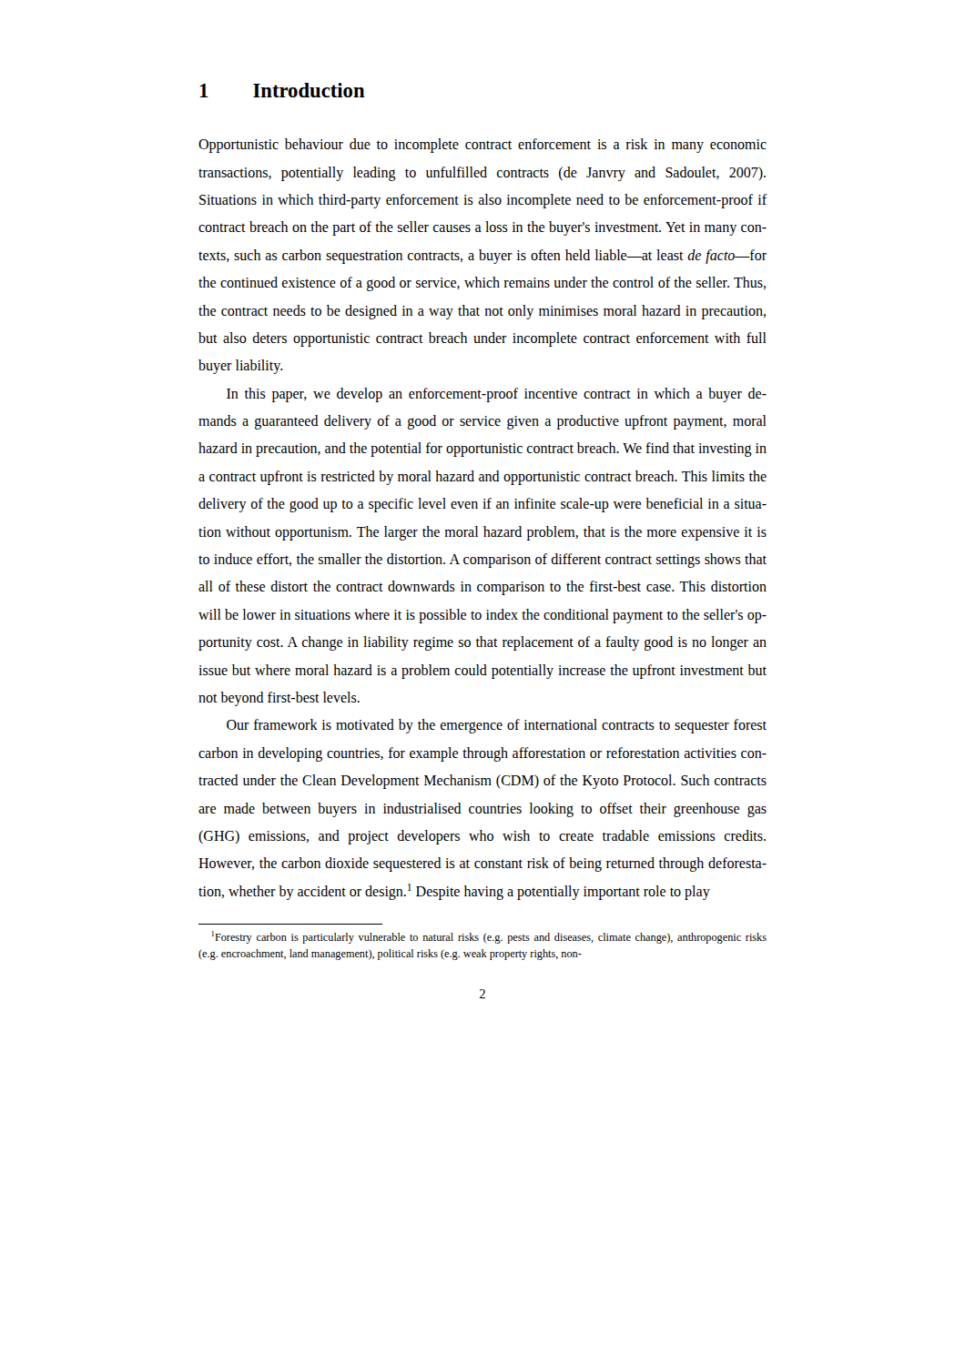1 Introduction
Opportunistic behaviour due to incomplete contract enforcement is a risk in many economic transactions, potentially leading to unfulfilled contracts (de Janvry and Sadoulet, 2007). Situations in which third-party enforcement is also incomplete need to be enforcement-proof if contract breach on the part of the seller causes a loss in the buyer's investment. Yet in many contexts, such as carbon sequestration contracts, a buyer is often held liable—at least de facto—for the continued existence of a good or service, which remains under the control of the seller. Thus, the contract needs to be designed in a way that not only minimises moral hazard in precaution, but also deters opportunistic contract breach under incomplete contract enforcement with full buyer liability.
In this paper, we develop an enforcement-proof incentive contract in which a buyer demands a guaranteed delivery of a good or service given a productive upfront payment, moral hazard in precaution, and the potential for opportunistic contract breach. We find that investing in a contract upfront is restricted by moral hazard and opportunistic contract breach. This limits the delivery of the good up to a specific level even if an infinite scale-up were beneficial in a situation without opportunism. The larger the moral hazard problem, that is the more expensive it is to induce effort, the smaller the distortion. A comparison of different contract settings shows that all of these distort the contract downwards in comparison to the first-best case. This distortion will be lower in situations where it is possible to index the conditional payment to the seller's opportunity cost. A change in liability regime so that replacement of a faulty good is no longer an issue but where moral hazard is a problem could potentially increase the upfront investment but not beyond first-best levels.
Our framework is motivated by the emergence of international contracts to sequester forest carbon in developing countries, for example through afforestation or reforestation activities contracted under the Clean Development Mechanism (CDM) of the Kyoto Protocol. Such contracts are made between buyers in industrialised countries looking to offset their greenhouse gas (GHG) emissions, and project developers who wish to create tradable emissions credits. However, the carbon dioxide sequestered is at constant risk of being returned through deforestation, whether by accident or design.1 Despite having a potentially important role to play
1Forestry carbon is particularly vulnerable to natural risks (e.g. pests and diseases, climate change), anthropogenic risks (e.g. encroachment, land management), political risks (e.g. weak property rights, non-
2